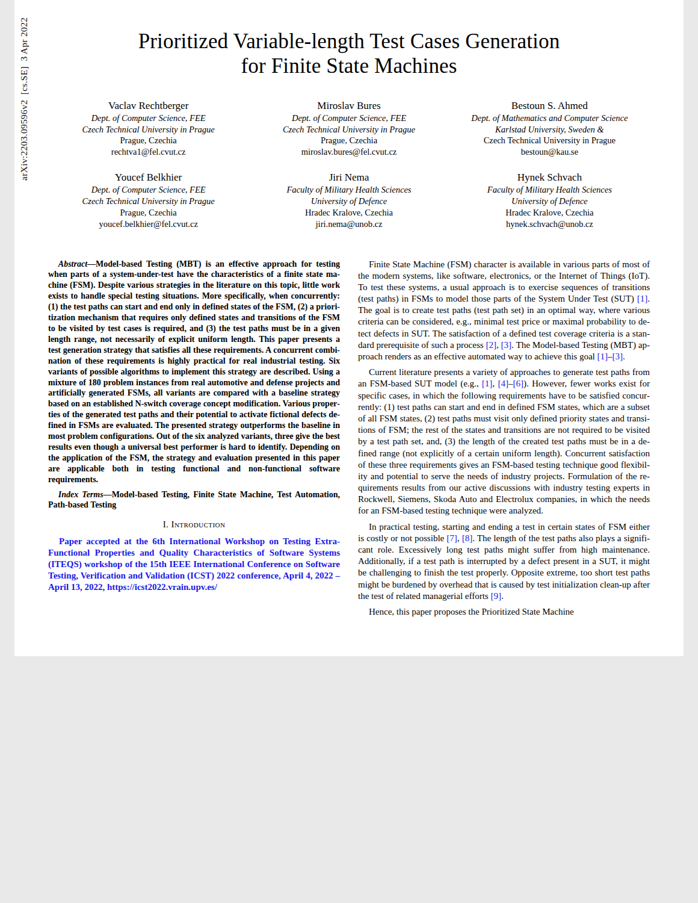arXiv:2203.09596v2 [cs.SE] 3 Apr 2022
Prioritized Variable-length Test Cases Generation
for Finite State Machines
| Vaclav Rechtberger Dept. of Computer Science, FEE Czech Technical University in Prague Prague, Czechia rechtva1@fel.cvut.cz | Miroslav Bures Dept. of Computer Science, FEE Czech Technical University in Prague Prague, Czechia miroslav.bures@fel.cvut.cz | Bestoun S. Ahmed Dept. of Mathematics and Computer Science Karlstad University, Sweden & Czech Technical University in Prague bestoun@kau.se |
| Youcef Belkhier Dept. of Computer Science, FEE Czech Technical University in Prague Prague, Czechia youcef.belkhier@fel.cvut.cz | Jiri Nema Faculty of Military Health Sciences University of Defence Hradec Kralove, Czechia jiri.nema@unob.cz | Hynek Schvach Faculty of Military Health Sciences University of Defence Hradec Kralove, Czechia hynek.schvach@unob.cz |
Abstract—Model-based Testing (MBT) is an effective approach for testing when parts of a system-under-test have the characteristics of a finite state machine (FSM). Despite various strategies in the literature on this topic, little work exists to handle special testing situations. More specifically, when concurrently: (1) the test paths can start and end only in defined states of the FSM, (2) a prioritization mechanism that requires only defined states and transitions of the FSM to be visited by test cases is required, and (3) the test paths must be in a given length range, not necessarily of explicit uniform length. This paper presents a test generation strategy that satisfies all these requirements. A concurrent combination of these requirements is highly practical for real industrial testing. Six variants of possible algorithms to implement this strategy are described. Using a mixture of 180 problem instances from real automotive and defense projects and artificially generated FSMs, all variants are compared with a baseline strategy based on an established N-switch coverage concept modification. Various properties of the generated test paths and their potential to activate fictional defects defined in FSMs are evaluated. The presented strategy outperforms the baseline in most problem configurations. Out of the six analyzed variants, three give the best results even though a universal best performer is hard to identify. Depending on the application of the FSM, the strategy and evaluation presented in this paper are applicable both in testing functional and non-functional software requirements.
Index Terms—Model-based Testing, Finite State Machine, Test Automation, Path-based Testing
I. Introduction
Paper accepted at the 6th International Workshop on Testing Extra-Functional Properties and Quality Characteristics of Software Systems (ITEQS) workshop of the 15th IEEE International Conference on Software Testing, Verification and Validation (ICST) 2022 conference, April 4, 2022 – April 13, 2022, https://icst2022.vrain.upv.es/
Finite State Machine (FSM) character is available in various parts of most of the modern systems, like software, electronics, or the Internet of Things (IoT). To test these systems, a usual approach is to exercise sequences of transitions (test paths) in FSMs to model those parts of the System Under Test (SUT) [1]. The goal is to create test paths (test path set) in an optimal way, where various criteria can be considered, e.g., minimal test price or maximal probability to detect defects in SUT. The satisfaction of a defined test coverage criteria is a standard prerequisite of such a process [2], [3]. The Model-based Testing (MBT) approach renders as an effective automated way to achieve this goal [1]–[3].
Current literature presents a variety of approaches to generate test paths from an FSM-based SUT model (e.g., [1], [4]–[6]). However, fewer works exist for specific cases, in which the following requirements have to be satisfied concurrently: (1) test paths can start and end in defined FSM states, which are a subset of all FSM states, (2) test paths must visit only defined priority states and transitions of FSM; the rest of the states and transitions are not required to be visited by a test path set, and, (3) the length of the created test paths must be in a defined range (not explicitly of a certain uniform length). Concurrent satisfaction of these three requirements gives an FSM-based testing technique good flexibility and potential to serve the needs of industry projects. Formulation of the requirements results from our active discussions with industry testing experts in Rockwell, Siemens, Skoda Auto and Electrolux companies, in which the needs for an FSM-based testing technique were analyzed.
In practical testing, starting and ending a test in certain states of FSM either is costly or not possible [7], [8]. The length of the test paths also plays a significant role. Excessively long test paths might suffer from high maintenance. Additionally, if a test path is interrupted by a defect present in a SUT, it might be challenging to finish the test properly. Opposite extreme, too short test paths might be burdened by overhead that is caused by test initialization clean-up after the test of related managerial efforts [9].
Hence, this paper proposes the Prioritized State Machine